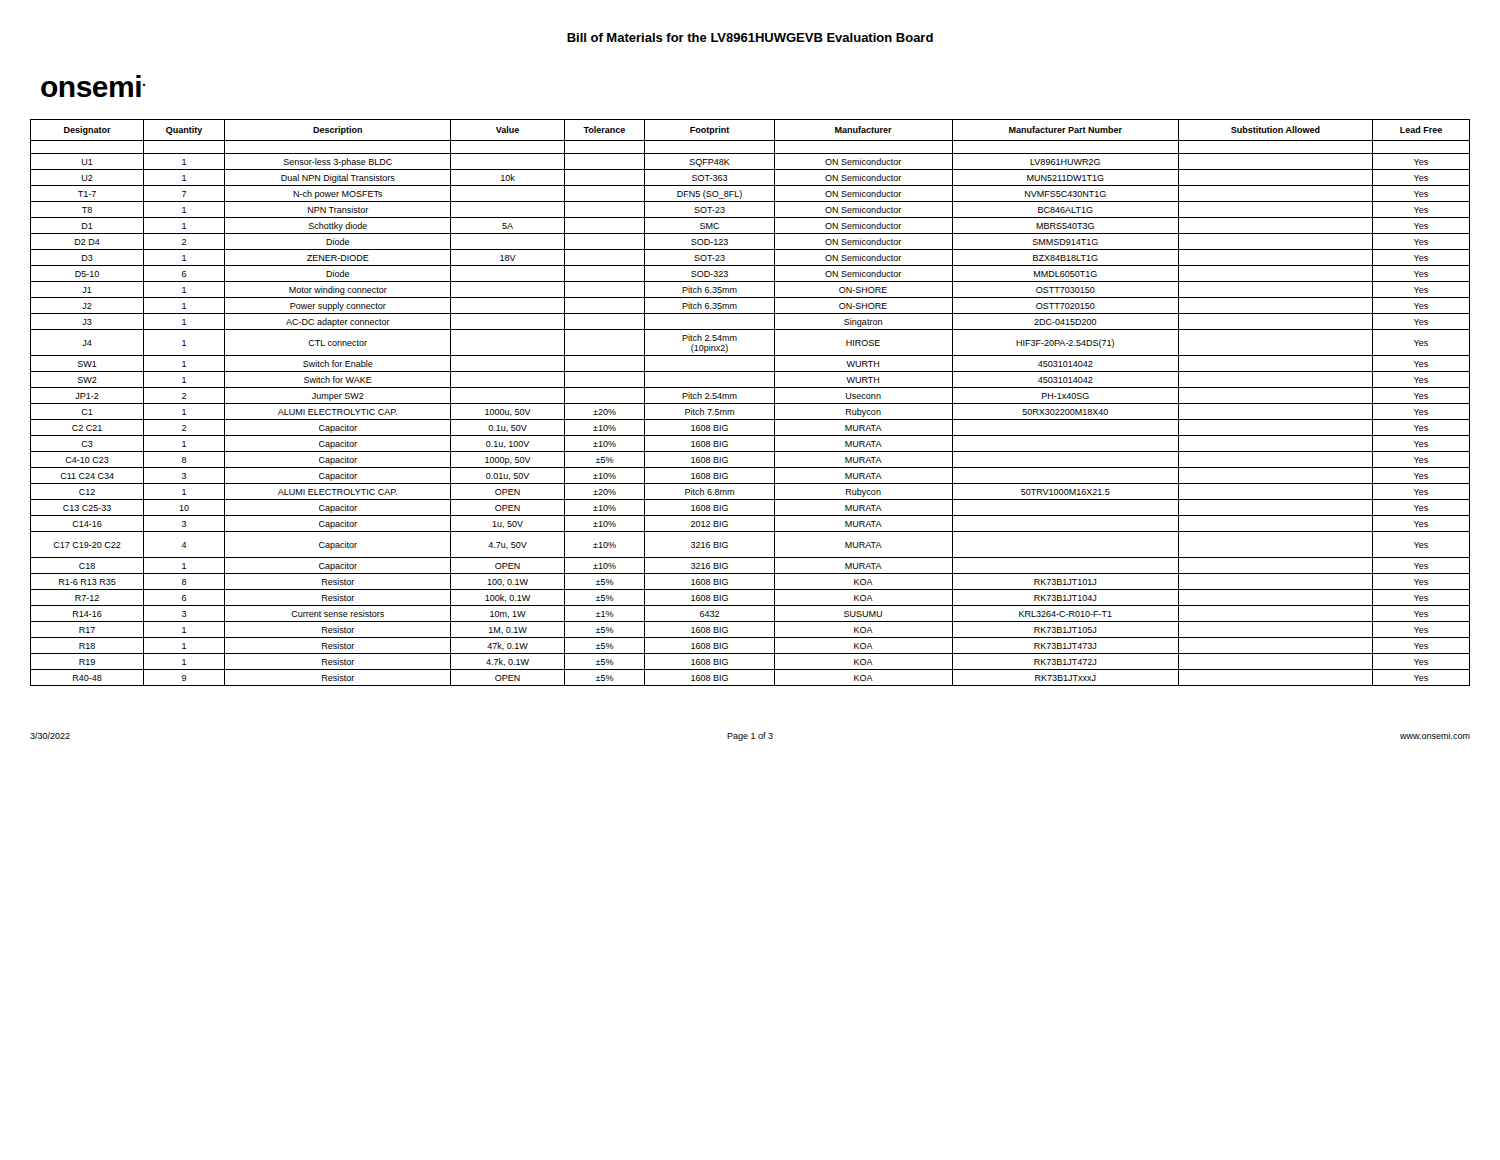Bill of Materials for the LV8961HUWGEVB Evaluation Board
onsemi.
| Designator | Quantity | Description | Value | Tolerance | Footprint | Manufacturer | Manufacturer Part Number | Substitution Allowed | Lead Free |
| --- | --- | --- | --- | --- | --- | --- | --- | --- | --- |
| U1 | 1 | Sensor-less 3-phase BLDC | | | SQFP48K | ON Semiconductor | LV8961HUWR2G | | Yes |
| U2 | 1 | Dual NPN Digital Transistors | 10k | | SOT-363 | ON Semiconductor | MUN5211DW1T1G | | Yes |
| T1-7 | 7 | N-ch power MOSFETs | | | DFN5 (SO_8FL) | ON Semiconductor | NVMFS5C430NT1G | | Yes |
| T8 | 1 | NPN Transistor | | | SOT-23 | ON Semiconductor | BC846ALT1G | | Yes |
| D1 | 1 | Schottky diode | 5A | | SMC | ON Semiconductor | MBRS540T3G | | Yes |
| D2 D4 | 2 | Diode | | | SOD-123 | ON Semiconductor | SMMSD914T1G | | Yes |
| D3 | 1 | ZENER-DIODE | 18V | | SOT-23 | ON Semiconductor | BZX84B18LT1G | | Yes |
| D5-10 | 6 | Diode | | | SOD-323 | ON Semiconductor | MMDL6050T1G | | Yes |
| J1 | 1 | Motor winding connector | | | Pitch 6.35mm | ON-SHORE | OSTT7030150 | | Yes |
| J2 | 1 | Power supply connector | | | Pitch 6.35mm | ON-SHORE | OSTT7020150 | | Yes |
| J3 | 1 | AC-DC adapter connector | | | | Singatron | 2DC-0415D200 | | Yes |
| J4 | 1 | CTL connector | | | Pitch 2.54mm (10pinx2) | HIROSE | HIF3F-20PA-2.54DS(71) | | Yes |
| SW1 | 1 | Switch for Enable | | | | WURTH | 45031014042 | | Yes |
| SW2 | 1 | Switch for WAKE | | | | WURTH | 45031014042 | | Yes |
| JP1-2 | 2 | Jumper SW2 | | | Pitch 2.54mm | Useconn | PH-1x40SG | | Yes |
| C1 | 1 | ALUMI ELECTROLYTIC CAP. | 1000u, 50V | ±20% | Pitch 7.5mm | Rubycon | 50RX302200M18X40 | | Yes |
| C2 C21 | 2 | Capacitor | 0.1u, 50V | ±10% | 1608 BIG | MURATA | | | Yes |
| C3 | 1 | Capacitor | 0.1u, 100V | ±10% | 1608 BIG | MURATA | | | Yes |
| C4-10 C23 | 8 | Capacitor | 1000p, 50V | ±5% | 1608 BIG | MURATA | | | Yes |
| C11 C24 C34 | 3 | Capacitor | 0.01u, 50V | ±10% | 1608 BIG | MURATA | | | Yes |
| C12 | 1 | ALUMI ELECTROLYTIC CAP. | OPEN | ±20% | Pitch 6.8mm | Rubycon | 50TRV1000M16X21.5 | | Yes |
| C13 C25-33 | 10 | Capacitor | OPEN | ±10% | 1608 BIG | MURATA | | | Yes |
| C14-16 | 3 | Capacitor | 1u, 50V | ±10% | 2012 BIG | MURATA | | | Yes |
| C17 C19-20 C22 | 4 | Capacitor | 4.7u, 50V | ±10% | 3216 BIG | MURATA | | | Yes |
| C18 | 1 | Capacitor | OPEN | ±10% | 3216 BIG | MURATA | | | Yes |
| R1-6 R13 R35 | 8 | Resistor | 100, 0.1W | ±5% | 1608 BIG | KOA | RK73B1JT101J | | Yes |
| R7-12 | 6 | Resistor | 100k, 0.1W | ±5% | 1608 BIG | KOA | RK73B1JT104J | | Yes |
| R14-16 | 3 | Current sense resistors | 10m, 1W | ±1% | 6432 | SUSUMU | KRL3264-C-R010-F-T1 | | Yes |
| R17 | 1 | Resistor | 1M, 0.1W | ±5% | 1608 BIG | KOA | RK73B1JT105J | | Yes |
| R18 | 1 | Resistor | 47k, 0.1W | ±5% | 1608 BIG | KOA | RK73B1JT473J | | Yes |
| R19 | 1 | Resistor | 4.7k, 0.1W | ±5% | 1608 BIG | KOA | RK73B1JT472J | | Yes |
| R40-48 | 9 | Resistor | OPEN | ±5% | 1608 BIG | KOA | RK73B1JTxxxJ | | Yes |
3/30/2022
Page 1 of 3
www.onsemi.com